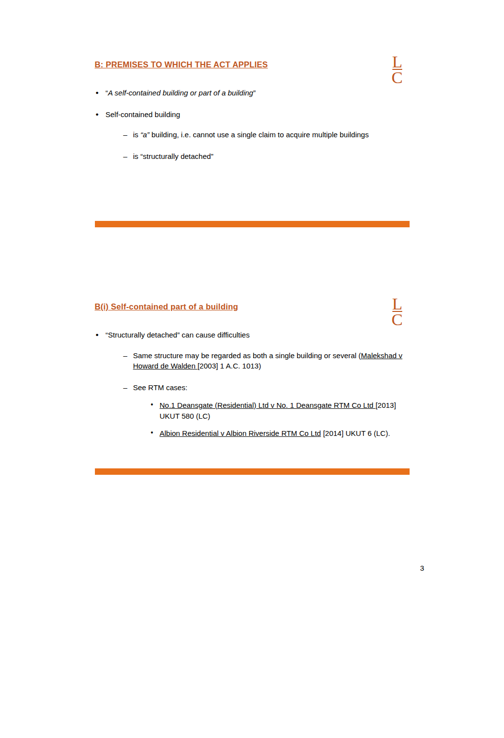LC
B: PREMISES TO WHICH THE ACT APPLIES
“A self-contained building or part of a building”
Self-contained building
is “a” building, i.e. cannot use a single claim to acquire multiple buildings
is “structurally detached”
LC
B(i) Self-contained part of a building
“Structurally detached” can cause difficulties
Same structure may be regarded as both a single building or several (Malekshad v Howard de Walden [2003] 1 A.C. 1013)
See RTM cases:
No.1 Deansgate (Residential) Ltd v No. 1 Deansgate RTM Co Ltd [2013] UKUT 580 (LC)
Albion Residential v Albion Riverside RTM Co Ltd [2014] UKUT 6 (LC).
3